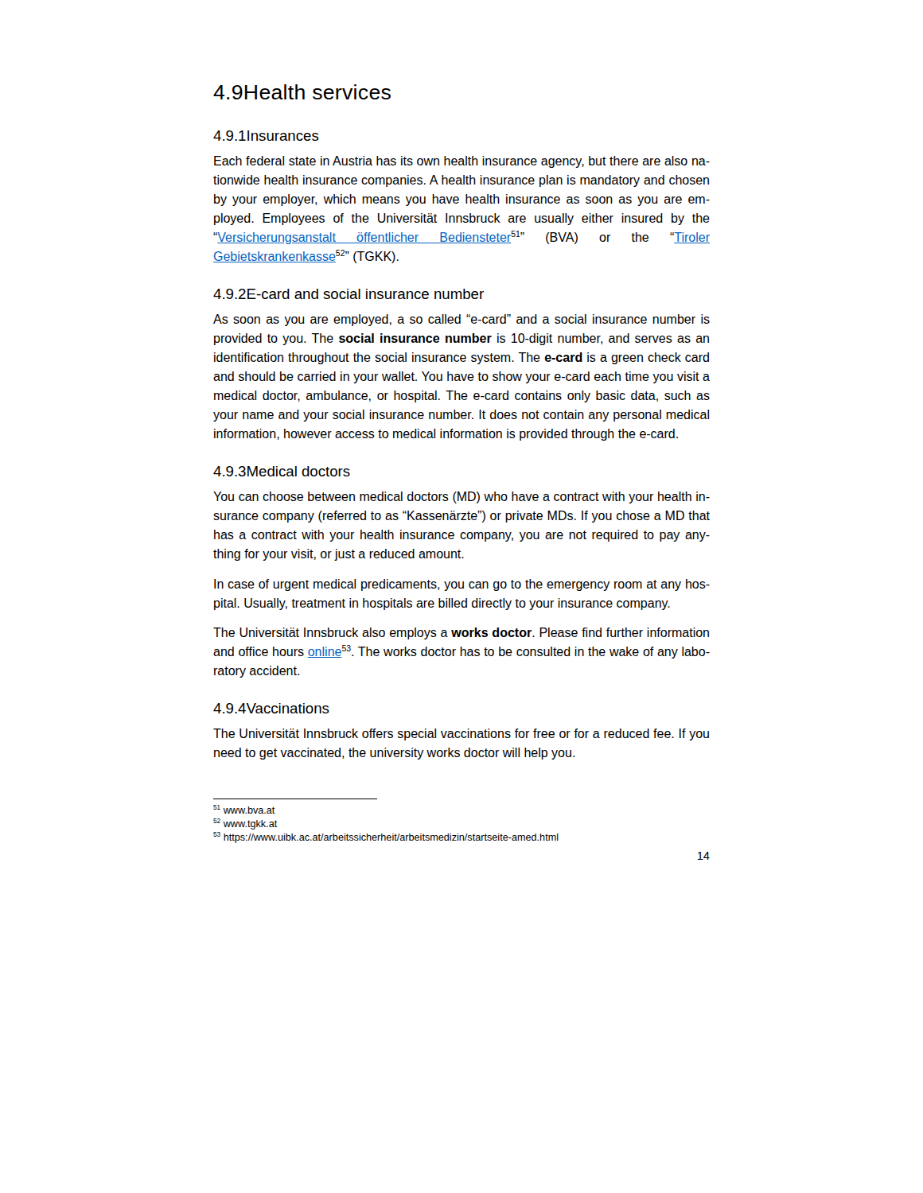4.9 Health services
4.9.1 Insurances
Each federal state in Austria has its own health insurance agency, but there are also nationwide health insurance companies. A health insurance plan is mandatory and chosen by your employer, which means you have health insurance as soon as you are employed. Employees of the Universität Innsbruck are usually either insured by the “Versicherungsanstalt öffentlicher Bediensteter51” (BVA) or the “Tiroler Gebietskrankenkasse52” (TGKK).
4.9.2 E-card and social insurance number
As soon as you are employed, a so called “e-card” and a social insurance number is provided to you. The social insurance number is 10-digit number, and serves as an identification throughout the social insurance system. The e-card is a green check card and should be carried in your wallet. You have to show your e-card each time you visit a medical doctor, ambulance, or hospital. The e-card contains only basic data, such as your name and your social insurance number. It does not contain any personal medical information, however access to medical information is provided through the e-card.
4.9.3 Medical doctors
You can choose between medical doctors (MD) who have a contract with your health insurance company (referred to as “Kassenärzte”) or private MDs. If you chose a MD that has a contract with your health insurance company, you are not required to pay anything for your visit, or just a reduced amount.
In case of urgent medical predicaments, you can go to the emergency room at any hospital. Usually, treatment in hospitals are billed directly to your insurance company.
The Universität Innsbruck also employs a works doctor. Please find further information and office hours online53. The works doctor has to be consulted in the wake of any laboratory accident.
4.9.4 Vaccinations
The Universität Innsbruck offers special vaccinations for free or for a reduced fee. If you need to get vaccinated, the university works doctor will help you.
51 www.bva.at
52 www.tgkk.at
53 https://www.uibk.ac.at/arbeitssicherheit/arbeitsmedizin/startseite-amed.html
14